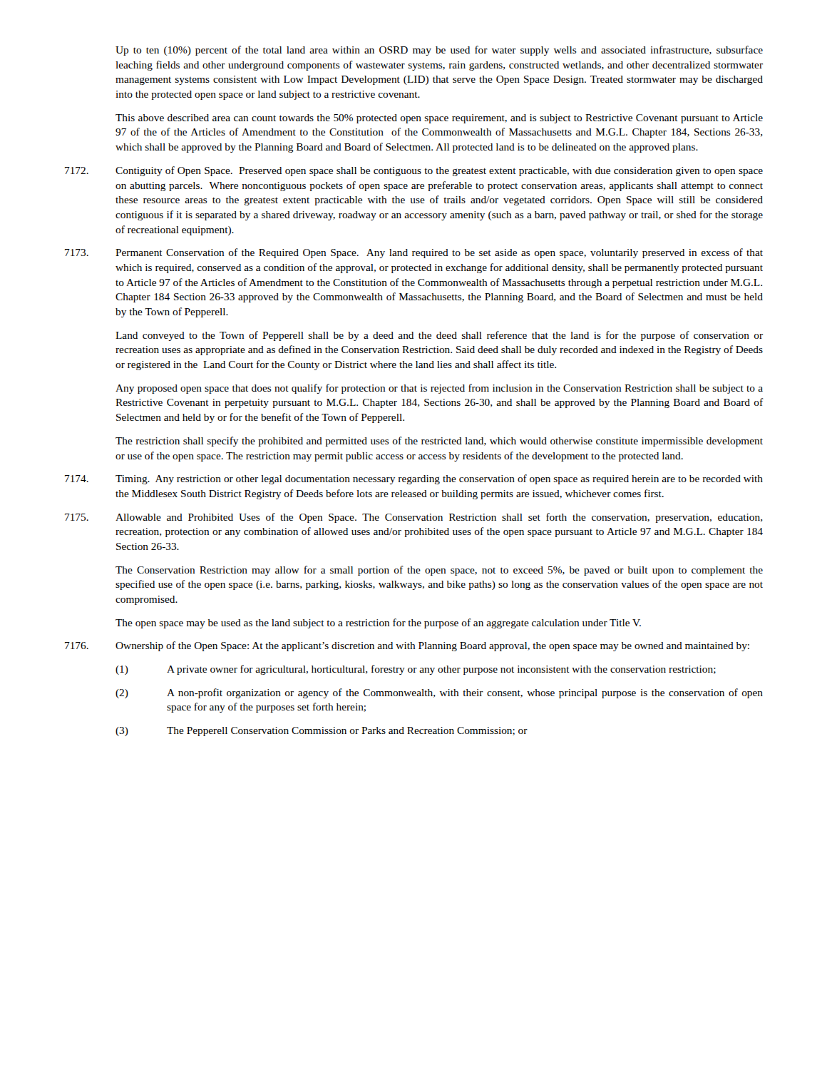Up to ten (10%) percent of the total land area within an OSRD may be used for water supply wells and associated infrastructure, subsurface leaching fields and other underground components of wastewater systems, rain gardens, constructed wetlands, and other decentralized stormwater management systems consistent with Low Impact Development (LID) that serve the Open Space Design. Treated stormwater may be discharged into the protected open space or land subject to a restrictive covenant.
This above described area can count towards the 50% protected open space requirement, and is subject to Restrictive Covenant pursuant to Article 97 of the of the Articles of Amendment to the Constitution of the Commonwealth of Massachusetts and M.G.L. Chapter 184, Sections 26-33, which shall be approved by the Planning Board and Board of Selectmen. All protected land is to be delineated on the approved plans.
7172.
Contiguity of Open Space. Preserved open space shall be contiguous to the greatest extent practicable, with due consideration given to open space on abutting parcels. Where noncontiguous pockets of open space are preferable to protect conservation areas, applicants shall attempt to connect these resource areas to the greatest extent practicable with the use of trails and/or vegetated corridors. Open Space will still be considered contiguous if it is separated by a shared driveway, roadway or an accessory amenity (such as a barn, paved pathway or trail, or shed for the storage of recreational equipment).
7173.
Permanent Conservation of the Required Open Space. Any land required to be set aside as open space, voluntarily preserved in excess of that which is required, conserved as a condition of the approval, or protected in exchange for additional density, shall be permanently protected pursuant to Article 97 of the Articles of Amendment to the Constitution of the Commonwealth of Massachusetts through a perpetual restriction under M.G.L. Chapter 184 Section 26-33 approved by the Commonwealth of Massachusetts, the Planning Board, and the Board of Selectmen and must be held by the Town of Pepperell.
Land conveyed to the Town of Pepperell shall be by a deed and the deed shall reference that the land is for the purpose of conservation or recreation uses as appropriate and as defined in the Conservation Restriction. Said deed shall be duly recorded and indexed in the Registry of Deeds or registered in the Land Court for the County or District where the land lies and shall affect its title.
Any proposed open space that does not qualify for protection or that is rejected from inclusion in the Conservation Restriction shall be subject to a Restrictive Covenant in perpetuity pursuant to M.G.L. Chapter 184, Sections 26-30, and shall be approved by the Planning Board and Board of Selectmen and held by or for the benefit of the Town of Pepperell.
The restriction shall specify the prohibited and permitted uses of the restricted land, which would otherwise constitute impermissible development or use of the open space. The restriction may permit public access or access by residents of the development to the protected land.
7174.
Timing. Any restriction or other legal documentation necessary regarding the conservation of open space as required herein are to be recorded with the Middlesex South District Registry of Deeds before lots are released or building permits are issued, whichever comes first.
7175.
Allowable and Prohibited Uses of the Open Space. The Conservation Restriction shall set forth the conservation, preservation, education, recreation, protection or any combination of allowed uses and/or prohibited uses of the open space pursuant to Article 97 and M.G.L. Chapter 184 Section 26-33.
The Conservation Restriction may allow for a small portion of the open space, not to exceed 5%, be paved or built upon to complement the specified use of the open space (i.e. barns, parking, kiosks, walkways, and bike paths) so long as the conservation values of the open space are not compromised.
The open space may be used as the land subject to a restriction for the purpose of an aggregate calculation under Title V.
7176.
Ownership of the Open Space: At the applicant’s discretion and with Planning Board approval, the open space may be owned and maintained by:
(1) A private owner for agricultural, horticultural, forestry or any other purpose not inconsistent with the conservation restriction;
(2) A non-profit organization or agency of the Commonwealth, with their consent, whose principal purpose is the conservation of open space for any of the purposes set forth herein;
(3) The Pepperell Conservation Commission or Parks and Recreation Commission; or